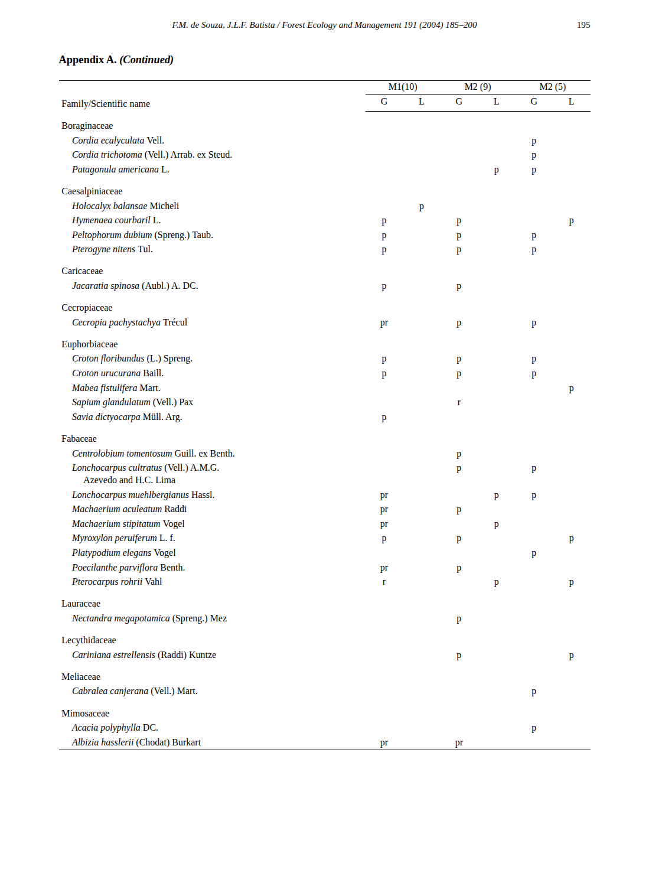F.M. de Souza, J.L.F. Batista / Forest Ecology and Management 191 (2004) 185–200 195
Appendix A. (Continued)
| Family/Scientific name | M1(10) | M2 (9) | M2 (5) |
| --- | --- | --- | --- |
| G | L | G | L | G | L |
| Boraginaceae | | | | | | |
| Cordia ecalyculata Vell. | | | | | p | |
| Cordia trichotoma (Vell.) Arrab. ex Steud. | | | | | p | |
| Patagonula americana L. | | | | p | p | |
| Caesalpiniaceae | | | | | | |
| Holocalyx balansae Micheli | | p | | | | |
| Hymenaea courbaril L. | p | | p | | | p |
| Peltophorum dubium (Spreng.) Taub. | p | | p | | p | |
| Pterogyne nitens Tul. | p | | p | | p | |
| Caricaceae | | | | | | |
| Jacaratia spinosa (Aubl.) A. DC. | p | | p | | | |
| Cecropiaceae | | | | | | |
| Cecropia pachystachya Trécul | pr | | p | | p | |
| Euphorbiaceae | | | | | | |
| Croton floribundus (L.) Spreng. | p | | p | | p | |
| Croton urucurana Baill. | p | | p | | p | |
| Mabea fistulifera Mart. | | | | | | p |
| Sapium glandulatum (Vell.) Pax | | | r | | | |
| Savia dictyocarpa Müll. Arg. | p | | | | | |
| Fabaceae | | | | | | |
| Centrolobium tomentosum Guill. ex Benth. | | | p | | | |
| Lonchocarpus cultratus (Vell.) A.M.G. Azevedo and H.C. Lima | | | p | | p | |
| Lonchocarpus muehlbergianus Hassl. | pr | | | p | p | |
| Machaerium aculeatum Raddi | pr | | p | | | |
| Machaerium stipitatum Vogel | pr | | | p | | |
| Myroxylon peruiferum L. f. | p | | p | | | p |
| Platypodium elegans Vogel | | | | | p | |
| Poecilanthe parviflora Benth. | pr | | p | | | |
| Pterocarpus rohrii Vahl | r | | | p | | p |
| Lauraceae | | | | | | |
| Nectandra megapotamica (Spreng.) Mez | | | p | | | |
| Lecythidaceae | | | | | | |
| Cariniana estrellensis (Raddi) Kuntze | | | p | | | p |
| Meliaceae | | | | | | |
| Cabralea canjerana (Vell.) Mart. | | | | | p | |
| Mimosaceae | | | | | | |
| Acacia polyphylla DC. | | | | | p | |
| Albizia hasslerii (Chodat) Burkart | pr | | pr | | | |